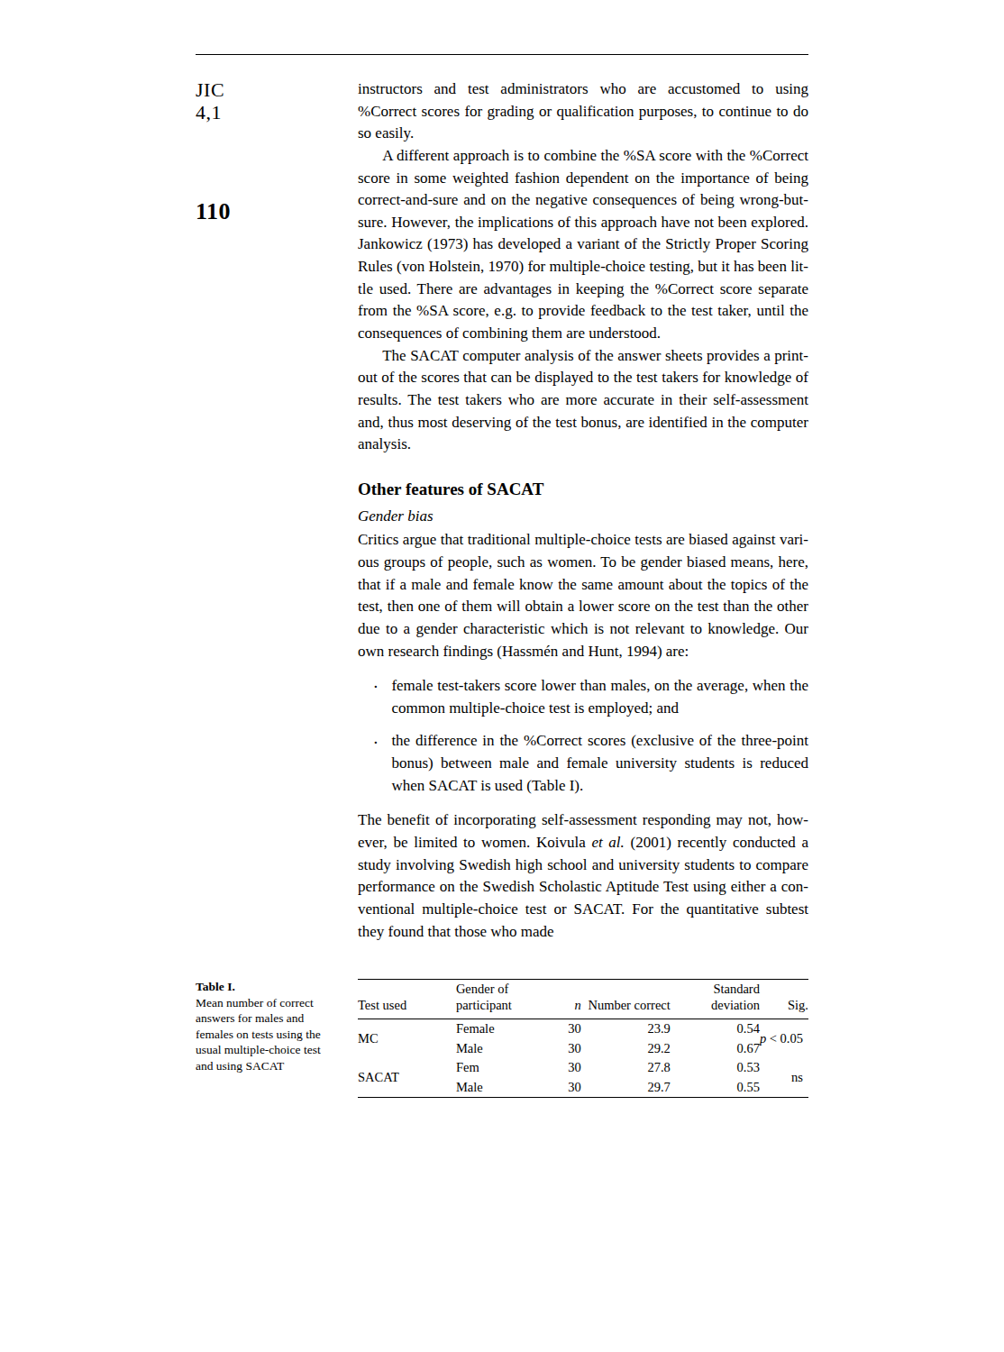JIC
4,1
110
instructors and test administrators who are accustomed to using %Correct scores for grading or qualification purposes, to continue to do so easily.
A different approach is to combine the %SA score with the %Correct score in some weighted fashion dependent on the importance of being correct-and-sure and on the negative consequences of being wrong-but-sure. However, the implications of this approach have not been explored. Jankowicz (1973) has developed a variant of the Strictly Proper Scoring Rules (von Holstein, 1970) for multiple-choice testing, but it has been little used. There are advantages in keeping the %Correct score separate from the %SA score, e.g. to provide feedback to the test taker, until the consequences of combining them are understood.
The SACAT computer analysis of the answer sheets provides a printout of the scores that can be displayed to the test takers for knowledge of results. The test takers who are more accurate in their self-assessment and, thus most deserving of the test bonus, are identified in the computer analysis.
Other features of SACAT
Gender bias
Critics argue that traditional multiple-choice tests are biased against various groups of people, such as women. To be gender biased means, here, that if a male and female know the same amount about the topics of the test, then one of them will obtain a lower score on the test than the other due to a gender characteristic which is not relevant to knowledge. Our own research findings (Hassmén and Hunt, 1994) are:
female test-takers score lower than males, on the average, when the common multiple-choice test is employed; and
the difference in the %Correct scores (exclusive of the three-point bonus) between male and female university students is reduced when SACAT is used (Table I).
The benefit of incorporating self-assessment responding may not, however, be limited to women. Koivula et al. (2001) recently conducted a study involving Swedish high school and university students to compare performance on the Swedish Scholastic Aptitude Test using either a conventional multiple-choice test or SACAT. For the quantitative subtest they found that those who made
Table I.
Mean number of correct answers for males and females on tests using the usual multiple-choice test and using SACAT
| Test used | Gender of participant | n | Number correct | Standard deviation | Sig. |
| --- | --- | --- | --- | --- | --- |
| MC | Female | 30 | 23.9 | 0.54 | p < 0.05 |
| Male | 30 | 29.2 | 0.67 |
| SACAT | Fem | 30 | 27.8 | 0.53 | ns |
| Male | 30 | 29.7 | 0.55 |